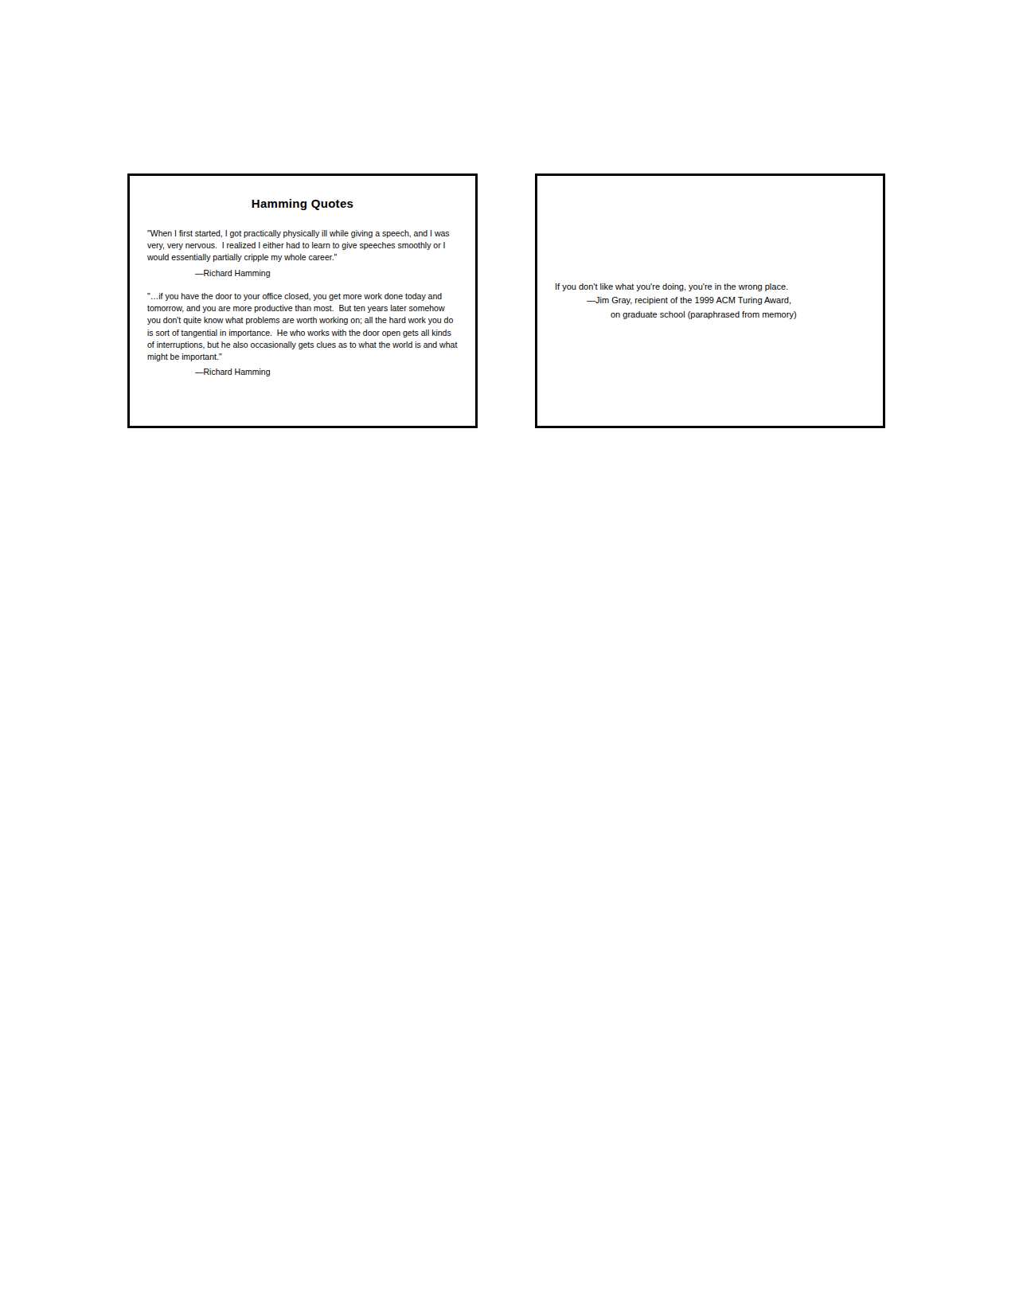Hamming Quotes
"When I first started, I got practically physically ill while giving a speech, and I was very, very nervous. I realized I either had to learn to give speeches smoothly or I would essentially partially cripple my whole career." —Richard Hamming
"…if you have the door to your office closed, you get more work done today and tomorrow, and you are more productive than most. But ten years later somehow you don't quite know what problems are worth working on; all the hard work you do is sort of tangential in importance. He who works with the door open gets all kinds of interruptions, but he also occasionally gets clues as to what the world is and what might be important." —Richard Hamming
If you don't like what you're doing, you're in the wrong place. —Jim Gray, recipient of the 1999 ACM Turing Award, on graduate school (paraphrased from memory)